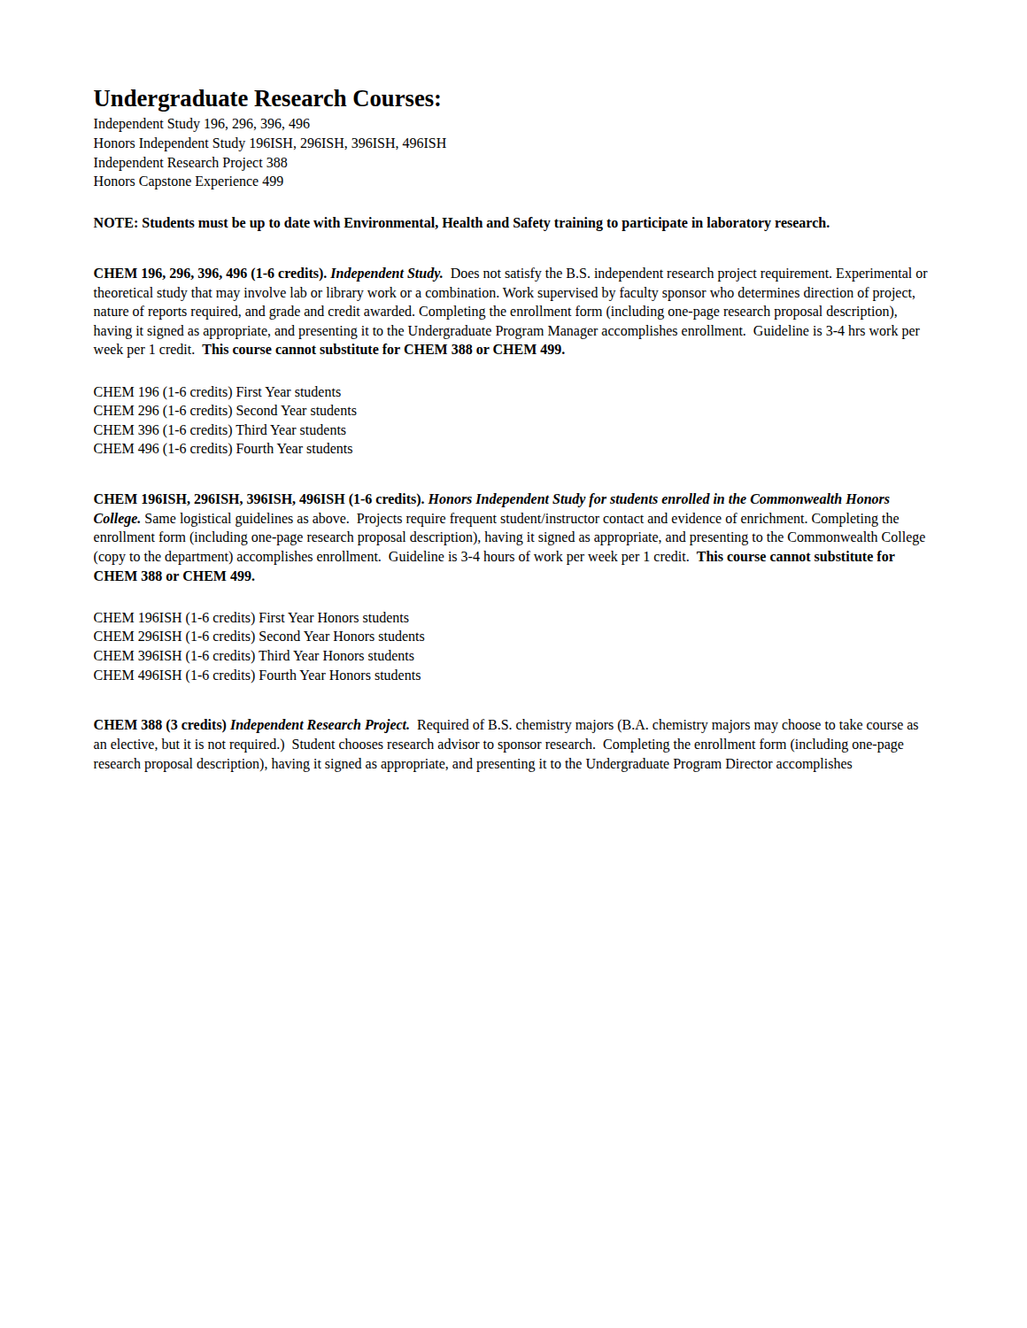Undergraduate Research Courses:
Independent Study 196, 296, 396, 496
Honors Independent Study 196ISH, 296ISH, 396ISH, 496ISH
Independent Research Project 388
Honors Capstone Experience 499
NOTE: Students must be up to date with Environmental, Health and Safety training to participate in laboratory research.
CHEM 196, 296, 396, 496 (1-6 credits). Independent Study. Does not satisfy the B.S. independent research project requirement. Experimental or theoretical study that may involve lab or library work or a combination. Work supervised by faculty sponsor who determines direction of project, nature of reports required, and grade and credit awarded. Completing the enrollment form (including one-page research proposal description), having it signed as appropriate, and presenting it to the Undergraduate Program Manager accomplishes enrollment. Guideline is 3-4 hrs work per week per 1 credit. This course cannot substitute for CHEM 388 or CHEM 499.
CHEM 196 (1-6 credits) First Year students
CHEM 296 (1-6 credits) Second Year students
CHEM 396 (1-6 credits) Third Year students
CHEM 496 (1-6 credits) Fourth Year students
CHEM 196ISH, 296ISH, 396ISH, 496ISH (1-6 credits). Honors Independent Study for students enrolled in the Commonwealth Honors College. Same logistical guidelines as above. Projects require frequent student/instructor contact and evidence of enrichment. Completing the enrollment form (including one-page research proposal description), having it signed as appropriate, and presenting to the Commonwealth College (copy to the department) accomplishes enrollment. Guideline is 3-4 hours of work per week per 1 credit. This course cannot substitute for CHEM 388 or CHEM 499.
CHEM 196ISH (1-6 credits) First Year Honors students
CHEM 296ISH (1-6 credits) Second Year Honors students
CHEM 396ISH (1-6 credits) Third Year Honors students
CHEM 496ISH (1-6 credits) Fourth Year Honors students
CHEM 388 (3 credits) Independent Research Project. Required of B.S. chemistry majors (B.A. chemistry majors may choose to take course as an elective, but it is not required.) Student chooses research advisor to sponsor research. Completing the enrollment form (including one-page research proposal description), having it signed as appropriate, and presenting it to the Undergraduate Program Director accomplishes